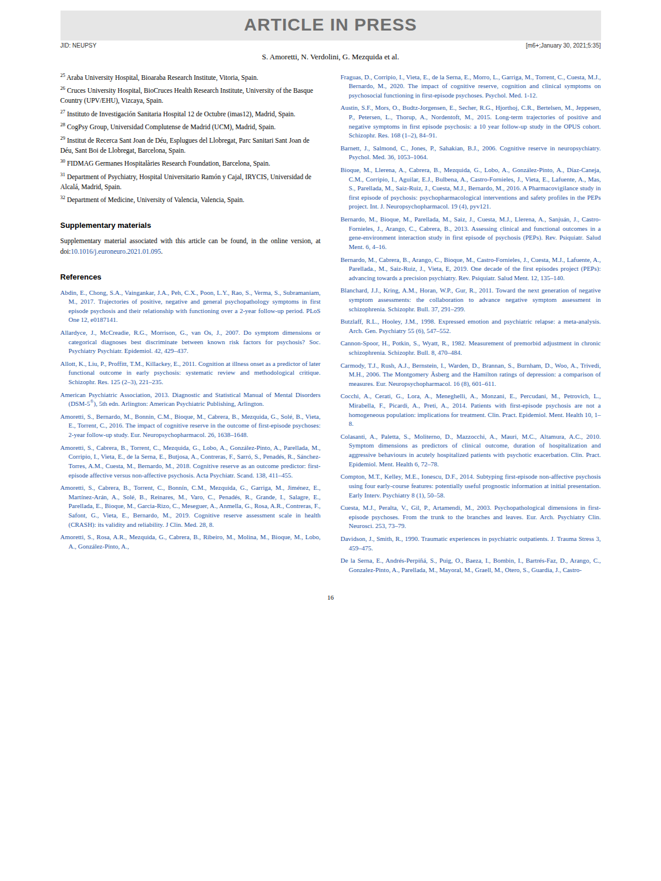ARTICLE IN PRESS
JID: NEUPSY
[m6+;January 30, 2021;5:35]
S. Amoretti, N. Verdolini, G. Mezquida et al.
25 Araba University Hospital, Bioaraba Research Institute, Vitoria, Spain.
26 Cruces University Hospital, BioCruces Health Research Institute, University of the Basque Country (UPV/EHU), Vizcaya, Spain.
27 Instituto de Investigación Sanitaria Hospital 12 de Octubre (imas12), Madrid, Spain.
28 CogPsy Group, Universidad Complutense de Madrid (UCM), Madrid, Spain.
29 Institut de Recerca Sant Joan de Déu, Esplugues del Llobregat, Parc Sanitari Sant Joan de Déu, Sant Boi de Llobregat, Barcelona, Spain.
30 FIDMAG Germanes Hospitalàries Research Foundation, Barcelona, Spain.
31 Department of Psychiatry, Hospital Universitario Ramón y Cajal, IRYCIS, Universidad de Alcalá, Madrid, Spain.
32 Department of Medicine, University of Valencia, Valencia, Spain.
Supplementary materials
Supplementary material associated with this article can be found, in the online version, at doi:10.1016/j.euroneuro.2021.01.095.
References
Abdin, E., Chong, S.A., Vaingankar, J.A., Peh, C.X., Poon, L.Y., Rao, S., Verma, S., Subramaniam, M., 2017. Trajectories of positive, negative and general psychopathology symptoms in first episode psychosis and their relationship with functioning over a 2-year follow-up period. PLoS One 12, e0187141.
Allardyce, J., McCreadie, R.G., Morrison, G., van Os, J., 2007. Do symptom dimensions or categorical diagnoses best discriminate between known risk factors for psychosis? Soc. Psychiatry Psychiatr. Epidemiol. 42, 429–437.
Allott, K., Liu, P., Proffitt, T.M., Killackey, E., 2011. Cognition at illness onset as a predictor of later functional outcome in early psychosis: systematic review and methodological critique. Schizophr. Res. 125 (2–3), 221–235.
American Psychiatric Association, 2013. Diagnostic and Statistical Manual of Mental Disorders (DSM-5®), 5th edn. Arlington: American Psychiatric Publishing, Arlington.
Amoretti, S., Bernardo, M., Bonnin, C.M., Bioque, M., Cabrera, B., Mezquida, G., Solé, B., Vieta, E., Torrent, C., 2016. The impact of cognitive reserve in the outcome of first-episode psychoses: 2-year follow-up study. Eur. Neuropsychopharmacol. 26, 1638–1648.
Amoretti, S., Cabrera, B., Torrent, C., Mezquida, G., Lobo, A., González-Pinto, A., Parellada, M., Corripio, I., Vieta, E., de la Serna, E., Butjosa, A., Contreras, F., Sarró, S., Penadés, R., Sánchez-Torres, A.M., Cuesta, M., Bernardo, M., 2018. Cognitive reserve as an outcome predictor: first-episode affective versus non-affective psychosis. Acta Psychiatr. Scand. 138, 411–455.
Amoretti, S., Cabrera, B., Torrent, C., Bonnín, C.M., Mezquida, G., Garriga, M., Jiménez, E., Martínez-Arán, A., Solé, B., Reinares, M., Varo, C., Penadés, R., Grande, I., Salagre, E., Parellada, E., Bioque, M., Garcia-Rizo, C., Meseguer, A., Anmella, G., Rosa, A.R., Contreras, F., Safont, G., Vieta, E., Bernardo, M., 2019. Cognitive reserve assessment scale in health (CRASH): its validity and reliability. J Clin. Med. 28, 8.
Amoretti, S., Rosa, A.R., Mezquida, G., Cabrera, B., Ribeiro, M., Molina, M., Bioque, M., Lobo, A., González-Pinto, A.,
Fraguas, D., Corripio, I., Vieta, E., de la Serna, E., Morro, L., Garriga, M., Torrent, C., Cuesta, M.J., Bernardo, M., 2020. The impact of cognitive reserve, cognition and clinical symptoms on psychosocial functioning in first-episode psychoses. Psychol. Med. 1-12.
Austin, S.F., Mors, O., Budtz-Jorgensen, E., Secher, R.G., Hjorthoj, C.R., Bertelsen, M., Jeppesen, P., Petersen, L., Thorup, A., Nordentoft, M., 2015. Long-term trajectories of positive and negative symptoms in first episode psychosis: a 10 year follow-up study in the OPUS cohort. Schizophr. Res. 168 (1–2), 84–91.
Barnett, J., Salmond, C., Jones, P., Sahakian, B.J., 2006. Cognitive reserve in neuropsychiatry. Psychol. Med. 36, 1053–1064.
Bioque, M., Llerena, A., Cabrera, B., Mezquida, G., Lobo, A., González-Pinto, A., Díaz-Caneja, C.M., Corripio, I., Aguilar, E.J., Bulbena, A., Castro-Fornieles, J., Vieta, E., Lafuente, A., Mas, S., Parellada, M., Saiz-Ruiz, J., Cuesta, M.J., Bernardo, M., 2016. A Pharmacovigilance study in first episode of psychosis: psychopharmacological interventions and safety profiles in the PEPs project. Int. J. Neuropsychopharmacol. 19 (4), pyv121.
Bernardo, M., Bioque, M., Parellada, M., Saiz, J., Cuesta, M.J., Llerena, A., Sanjuán, J., Castro-Fornieles, J., Arango, C., Cabrera, B., 2013. Assessing clinical and functional outcomes in a gene-environment interaction study in first episode of psychosis (PEPs). Rev. Psiquiatr. Salud Ment. 6, 4–16.
Bernardo, M., Cabrera, B., Arango, C., Bioque, M., Castro-Fornieles, J., Cuesta, M.J., Lafuente, A., Parellada., M., Saiz-Ruiz, J., Vieta, E, 2019. One decade of the first episodes project (PEPs): advancing towards a precision psychiatry. Rev. Psiquiatr. Salud Ment. 12, 135–140.
Blanchard, J.J., Kring, A.M., Horan, W.P., Gur, R., 2011. Toward the next generation of negative symptom assessments: the collaboration to advance negative symptom assessment in schizophrenia. Schizophr. Bull. 37, 291–299.
Butzlaff, R.L., Hooley, J.M., 1998. Expressed emotion and psychiatric relapse: a meta-analysis. Arch. Gen. Psychiatry 55 (6), 547–552.
Cannon-Spoor, H., Potkin, S., Wyatt, R., 1982. Measurement of premorbid adjustment in chronic schizophrenia. Schizophr. Bull. 8, 470–484.
Carmody, T.J., Rush, A.J., Bernstein, I., Warden, D., Brannan, S., Burnham, D., Woo, A., Trivedi, M.H., 2006. The Montgomery Äsberg and the Hamilton ratings of depression: a comparison of measures. Eur. Neuropsychopharmacol. 16 (8), 601–611.
Cocchi, A., Cerati, G., Lora, A., Meneghelli, A., Monzani, E., Percudani, M., Petrovich, L., Mirabella, F., Picardi, A., Preti, A., 2014. Patients with first-episode psychosis are not a homogeneous population: implications for treatment. Clin. Pract. Epidemiol. Ment. Health 10, 1–8.
Colasanti, A., Paletta, S., Moliterno, D., Mazzocchi, A., Mauri, M.C., Altamura, A.C., 2010. Symptom dimensions as predictors of clinical outcome, duration of hospitalization and aggressive behaviours in acutely hospitalized patients with psychotic exacerbation. Clin. Pract. Epidemiol. Ment. Health 6, 72–78.
Compton, M.T., Kelley, M.E., Ionescu, D.F., 2014. Subtyping first-episode non-affective psychosis using four early-course features: potentially useful prognostic information at initial presentation. Early Interv. Psychiatry 8 (1), 50–58.
Cuesta, M.J., Peralta, V., Gil, P., Artamendi, M., 2003. Psychopathological dimensions in first-episode psychoses. From the trunk to the branches and leaves. Eur. Arch. Psychiatry Clin. Neurosci. 253, 73–79.
Davidson, J., Smith, R., 1990. Traumatic experiences in psychiatric outpatients. J. Trauma Stress 3, 459–475.
De la Serna, E., Andrés-Perpiñá, S., Puig, O., Baeza, I., Bombin, I., Bartrés-Faz, D., Arango, C., Gonzalez-Pinto, A., Parellada, M., Mayoral, M., Graell, M., Otero, S., Guardia, J., Castro-
16